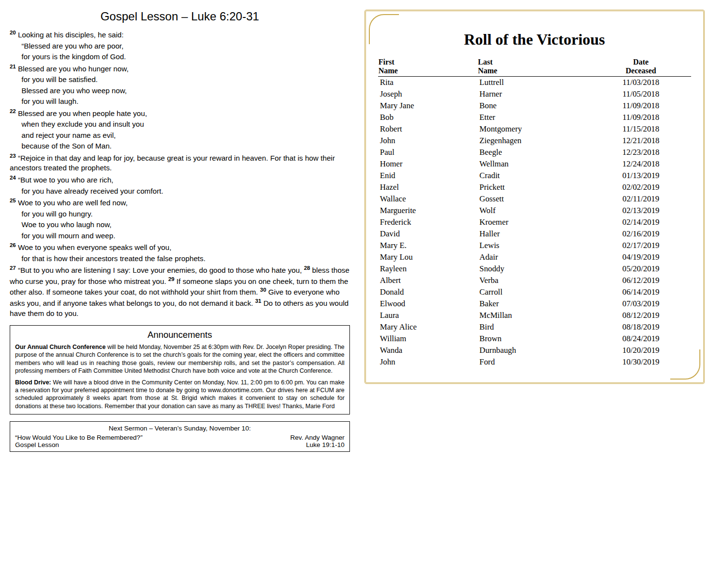Gospel Lesson – Luke 6:20-31
20 Looking at his disciples, he said:
“Blessed are you who are poor,
for yours is the kingdom of God.
21 Blessed are you who hunger now,
for you will be satisfied.
Blessed are you who weep now,
for you will laugh.
22 Blessed are you when people hate you,
when they exclude you and insult you
and reject your name as evil,
because of the Son of Man.
23 “Rejoice in that day and leap for joy, because great is your reward in heaven. For that is how their ancestors treated the prophets.
24 “But woe to you who are rich,
for you have already received your comfort.
25 Woe to you who are well fed now,
for you will go hungry.
Woe to you who laugh now,
for you will mourn and weep.
26 Woe to you when everyone speaks well of you,
for that is how their ancestors treated the false prophets.
27 “But to you who are listening I say: Love your enemies, do good to those who hate you, 28 bless those who curse you, pray for those who mistreat you. 29 If someone slaps you on one cheek, turn to them the other also. If someone takes your coat, do not withhold your shirt from them. 30 Give to everyone who asks you, and if anyone takes what belongs to you, do not demand it back. 31 Do to others as you would have them do to you.
Announcements
Our Annual Church Conference will be held Monday, November 25 at 6:30pm with Rev. Dr. Jocelyn Roper presiding. The purpose of the annual Church Conference is to set the church’s goals for the coming year, elect the officers and committee members who will lead us in reaching those goals, review our membership rolls, and set the pastor’s compensation. All professing members of Faith Committee United Methodist Church have both voice and vote at the Church Conference.
Blood Drive: We will have a blood drive in the Community Center on Monday, Nov. 11, 2:00 pm to 6:00 pm. You can make a reservation for your preferred appointment time to donate by going to www.donortime.com. Our drives here at FCUM are scheduled approximately 8 weeks apart from those at St. Brigid which makes it convenient to stay on schedule for donations at these two locations. Remember that your donation can save as many as THREE lives! Thanks, Marie Ford
Next Sermon – Veteran’s Sunday, November 10:
“How Would You Like to Be Remembered?”Rev. Andy Wagner
Gospel Lesson Luke 19:1-10
Roll of the Victorious
| First Name | Last Name | Date Deceased |
| --- | --- | --- |
| Rita | Luttrell | 11/03/2018 |
| Joseph | Harner | 11/05/2018 |
| Mary Jane | Bone | 11/09/2018 |
| Bob | Etter | 11/09/2018 |
| Robert | Montgomery | 11/15/2018 |
| John | Ziegenhagen | 12/21/2018 |
| Paul | Beegle | 12/23/2018 |
| Homer | Wellman | 12/24/2018 |
| Enid | Cradit | 01/13/2019 |
| Hazel | Prickett | 02/02/2019 |
| Wallace | Gossett | 02/11/2019 |
| Marguerite | Wolf | 02/13/2019 |
| Frederick | Kroemer | 02/14/2019 |
| David | Haller | 02/16/2019 |
| Mary E. | Lewis | 02/17/2019 |
| Mary Lou | Adair | 04/19/2019 |
| Rayleen | Snoddy | 05/20/2019 |
| Albert | Verba | 06/12/2019 |
| Donald | Carroll | 06/14/2019 |
| Elwood | Baker | 07/03/2019 |
| Laura | McMillan | 08/12/2019 |
| Mary Alice | Bird | 08/18/2019 |
| William | Brown | 08/24/2019 |
| Wanda | Durnbaugh | 10/20/2019 |
| John | Ford | 10/30/2019 |